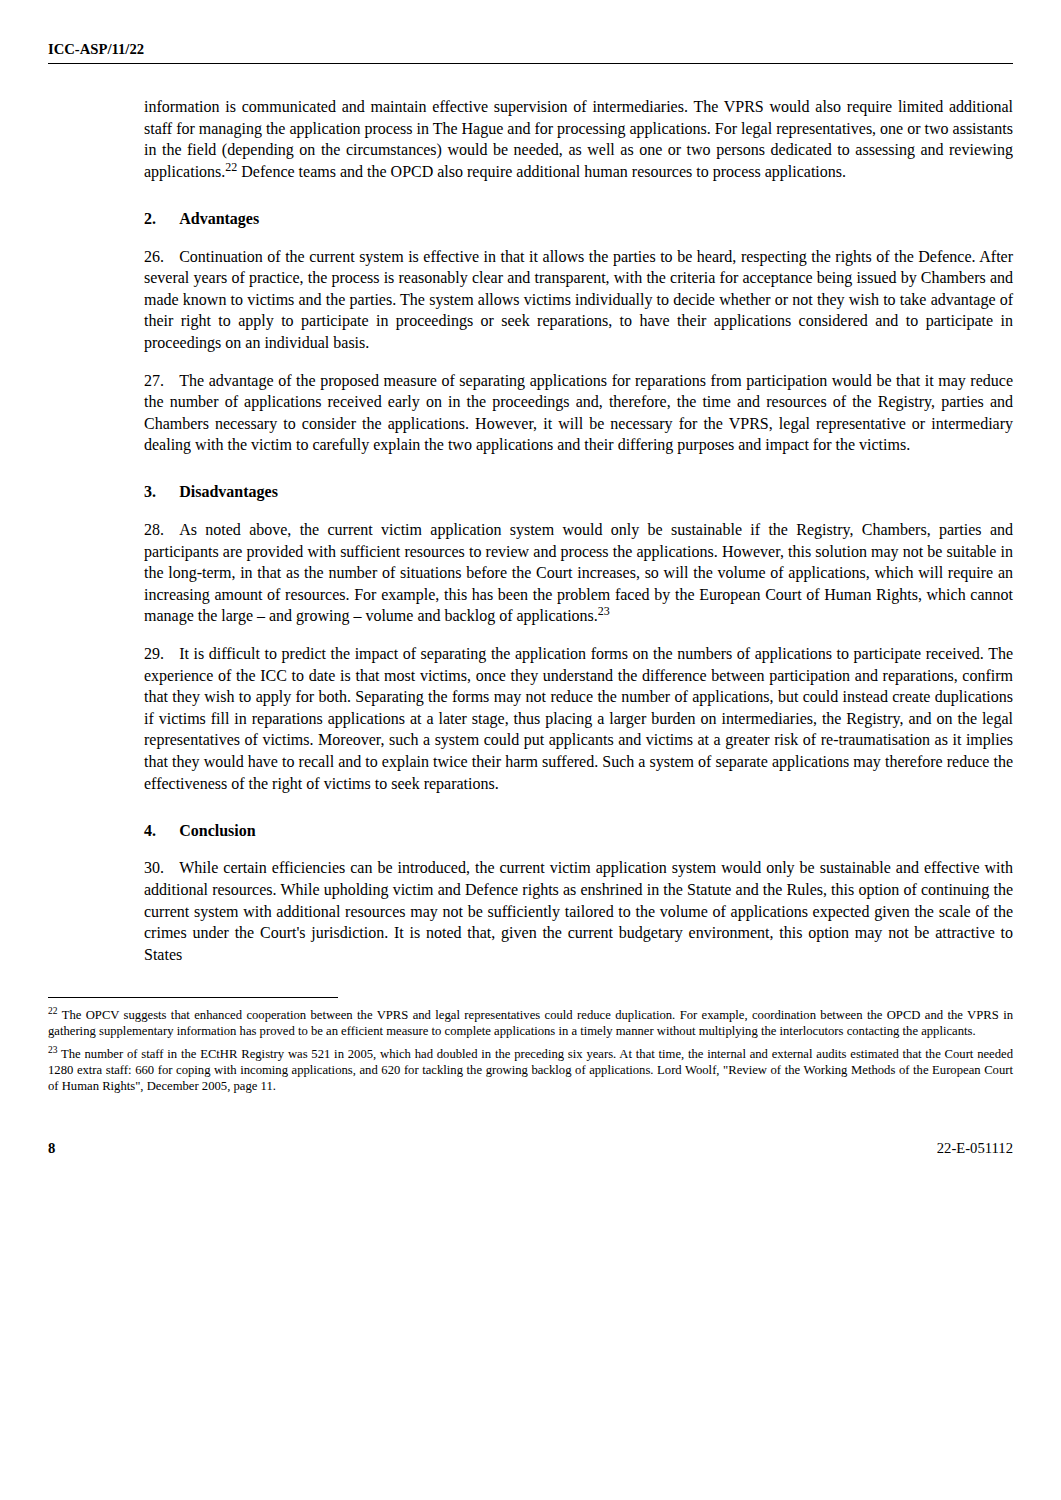ICC-ASP/11/22
information is communicated and maintain effective supervision of intermediaries. The VPRS would also require limited additional staff for managing the application process in The Hague and for processing applications. For legal representatives, one or two assistants in the field (depending on the circumstances) would be needed, as well as one or two persons dedicated to assessing and reviewing applications.22 Defence teams and the OPCD also require additional human resources to process applications.
2. Advantages
26. Continuation of the current system is effective in that it allows the parties to be heard, respecting the rights of the Defence. After several years of practice, the process is reasonably clear and transparent, with the criteria for acceptance being issued by Chambers and made known to victims and the parties. The system allows victims individually to decide whether or not they wish to take advantage of their right to apply to participate in proceedings or seek reparations, to have their applications considered and to participate in proceedings on an individual basis.
27. The advantage of the proposed measure of separating applications for reparations from participation would be that it may reduce the number of applications received early on in the proceedings and, therefore, the time and resources of the Registry, parties and Chambers necessary to consider the applications. However, it will be necessary for the VPRS, legal representative or intermediary dealing with the victim to carefully explain the two applications and their differing purposes and impact for the victims.
3. Disadvantages
28. As noted above, the current victim application system would only be sustainable if the Registry, Chambers, parties and participants are provided with sufficient resources to review and process the applications. However, this solution may not be suitable in the long-term, in that as the number of situations before the Court increases, so will the volume of applications, which will require an increasing amount of resources. For example, this has been the problem faced by the European Court of Human Rights, which cannot manage the large – and growing – volume and backlog of applications.23
29. It is difficult to predict the impact of separating the application forms on the numbers of applications to participate received. The experience of the ICC to date is that most victims, once they understand the difference between participation and reparations, confirm that they wish to apply for both. Separating the forms may not reduce the number of applications, but could instead create duplications if victims fill in reparations applications at a later stage, thus placing a larger burden on intermediaries, the Registry, and on the legal representatives of victims. Moreover, such a system could put applicants and victims at a greater risk of re-traumatisation as it implies that they would have to recall and to explain twice their harm suffered. Such a system of separate applications may therefore reduce the effectiveness of the right of victims to seek reparations.
4. Conclusion
30. While certain efficiencies can be introduced, the current victim application system would only be sustainable and effective with additional resources. While upholding victim and Defence rights as enshrined in the Statute and the Rules, this option of continuing the current system with additional resources may not be sufficiently tailored to the volume of applications expected given the scale of the crimes under the Court's jurisdiction. It is noted that, given the current budgetary environment, this option may not be attractive to States
22 The OPCV suggests that enhanced cooperation between the VPRS and legal representatives could reduce duplication. For example, coordination between the OPCD and the VPRS in gathering supplementary information has proved to be an efficient measure to complete applications in a timely manner without multiplying the interlocutors contacting the applicants.
23 The number of staff in the ECtHR Registry was 521 in 2005, which had doubled in the preceding six years. At that time, the internal and external audits estimated that the Court needed 1280 extra staff: 660 for coping with incoming applications, and 620 for tackling the growing backlog of applications. Lord Woolf, "Review of the Working Methods of the European Court of Human Rights", December 2005, page 11.
8
22-E-051112